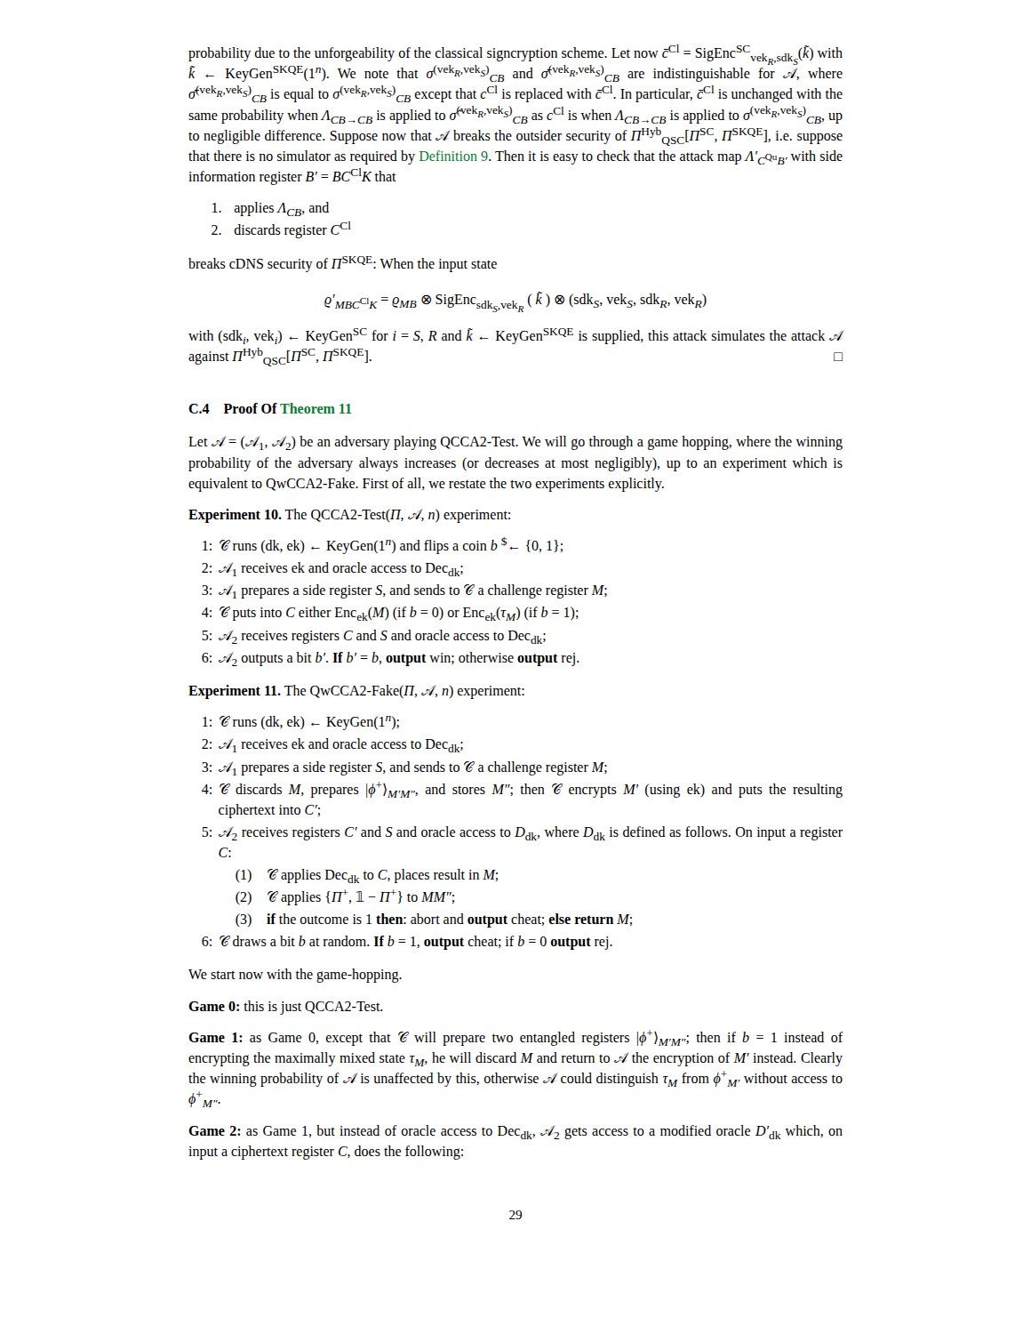probability due to the unforgeability of the classical signcryption scheme. Let now c̄Cl = SigEncSCvekR,sdkS(k̃) with k̃ ← KeyGenSKQE(1n). We note that σ(vekR,vekS)CB and σ̄(vekR,vekS)CB are indistinguishable for 𝒜, where σ̄(vekR,vekS)CB is equal to σ(vekR,vekS)CB except that cCl is replaced with c̄Cl. In particular, c̄Cl is unchanged with the same probability when ΛCB→CB is applied to σ̂(vekR,vekS)CB as cCl is when ΛCB→CB is applied to σ(vekR,vekS)CB, up to negligible difference. Suppose now that 𝒜 breaks the outsider security of ΠHybQSC[ΠSC, ΠSKQE], i.e. suppose that there is no simulator as required by Definition 9. Then it is easy to check that the attack map Λ′CQuB′ with side information register B′ = BCClK that
applies ΛCB, and
discards register CCl
breaks cDNS security of ΠSKQE: When the input state
ϱ′MBCClK = ϱMB ⊗ SigEncsdkS,vekR ( k̃ ) ⊗ (sdkS, vekS, sdkR, vekR)
with (sdki, veki) ← KeyGenSC for i = S, R and k̃ ← KeyGenSKQE is supplied, this attack simulates the attack 𝒜 against ΠHybQSC[ΠSC, ΠSKQE]. □
C.4 Proof Of Theorem 11
Let 𝒜 = (𝒜1, 𝒜2) be an adversary playing QCCA2-Test. We will go through a game hopping, where the winning probability of the adversary always increases (or decreases at most negligibly), up to an experiment which is equivalent to QwCCA2-Fake. First of all, we restate the two experiments explicitly.
Experiment 10. The QCCA2-Test(Π, 𝒜, n) experiment:
𝒞 runs (dk, ek) ← KeyGen(1n) and flips a coin b $← {0, 1};
𝒜1 receives ek and oracle access to Decdk;
𝒜1 prepares a side register S, and sends to 𝒞 a challenge register M;
𝒞 puts into C either Encek(M) (if b = 0) or Encek(τM) (if b = 1);
𝒜2 receives registers C and S and oracle access to Decdk;
𝒜2 outputs a bit b′. If b′ = b, output win; otherwise output rej.
Experiment 11. The QwCCA2-Fake(Π, 𝒜, n) experiment:
𝒞 runs (dk, ek) ← KeyGen(1n);
𝒜1 receives ek and oracle access to Decdk;
𝒜1 prepares a side register S, and sends to 𝒞 a challenge register M;
𝒞 discards M, prepares |ϕ+⟩M′M″, and stores M″; then 𝒞 encrypts M′ (using ek) and puts the resulting ciphertext into C′;
𝒜2 receives registers C′ and S and oracle access to Ddk, where Ddk is defined as follows. On input a register C:
𝒞 applies Decdk to C, places result in M;
𝒞 applies {Π+, 𝟙 − Π+} to MM″;
if the outcome is 1 then: abort and output cheat; else return M;
𝒞 draws a bit b at random. If b = 1, output cheat; if b = 0 output rej.
We start now with the game-hopping.
Game 0: this is just QCCA2-Test.
Game 1: as Game 0, except that 𝒞 will prepare two entangled registers |ϕ+⟩M′M″; then if b = 1 instead of encrypting the maximally mixed state τM, he will discard M and return to 𝒜 the encryption of M′ instead. Clearly the winning probability of 𝒜 is unaffected by this, otherwise 𝒜 could distinguish τM from ϕ+M′ without access to ϕ+M″.
Game 2: as Game 1, but instead of oracle access to Decdk, 𝒜2 gets access to a modified oracle D′dk which, on input a ciphertext register C, does the following:
29